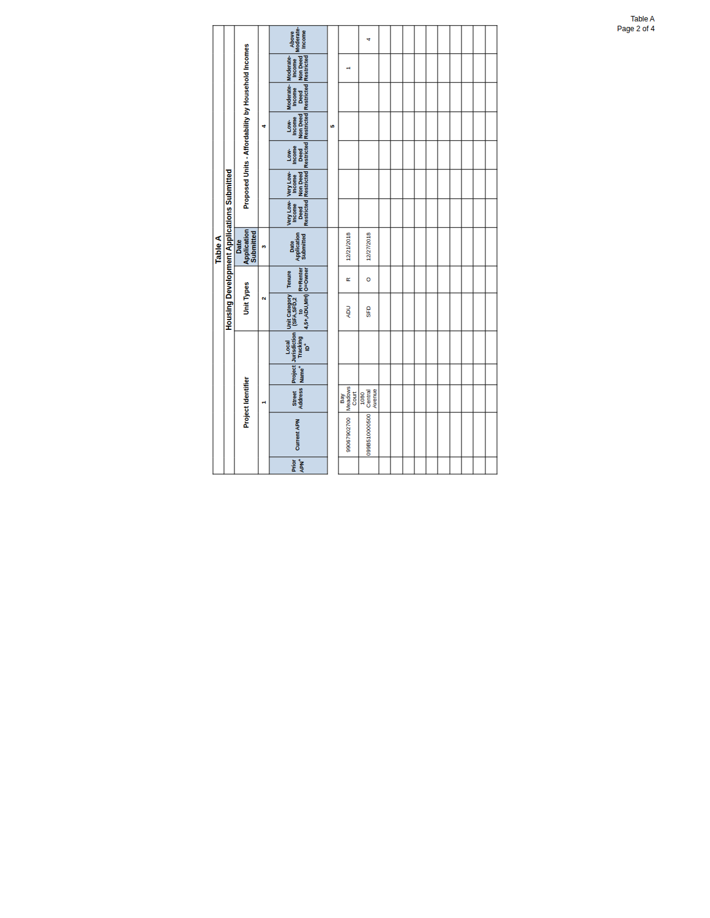Table A
Page 2 of 4
| Table A |
| Housing Development Applications Submitted |
| Project Identifier | Unit Types | Date Application Submitted | Proposed Units - Affordability by Household Incomes |
| 1 | 2 | 3 | 4 |
| Prior APN + | Current APN | Street Address | Project Name + | Local Jurisdiction Tracking ID + | Unit Category (SFA,SFD,2 to 4,5+,ADU,MH) | Tenure R=Renter O=Owner | Date Application Submitted | Very Low-Income Deed Restricted | Very Low-Income Non Deed Restricted | Low-Income Deed Restricted | Low-Income Non Deed Restricted | Moderate-Income Deed Restricted | Moderate-Income Non Deed Restricted | Above Moderate-Income |
| | | | | | | | | 5 |
| | 99067902700 | Bay Meadows Court | | | ADU | R | 12/21/2018 | | | | | | 1 | |
| | 099B510000500 | 1080 Central Avenue | | | SFD | O | 12/27/2018 | | | | | | | 4 |